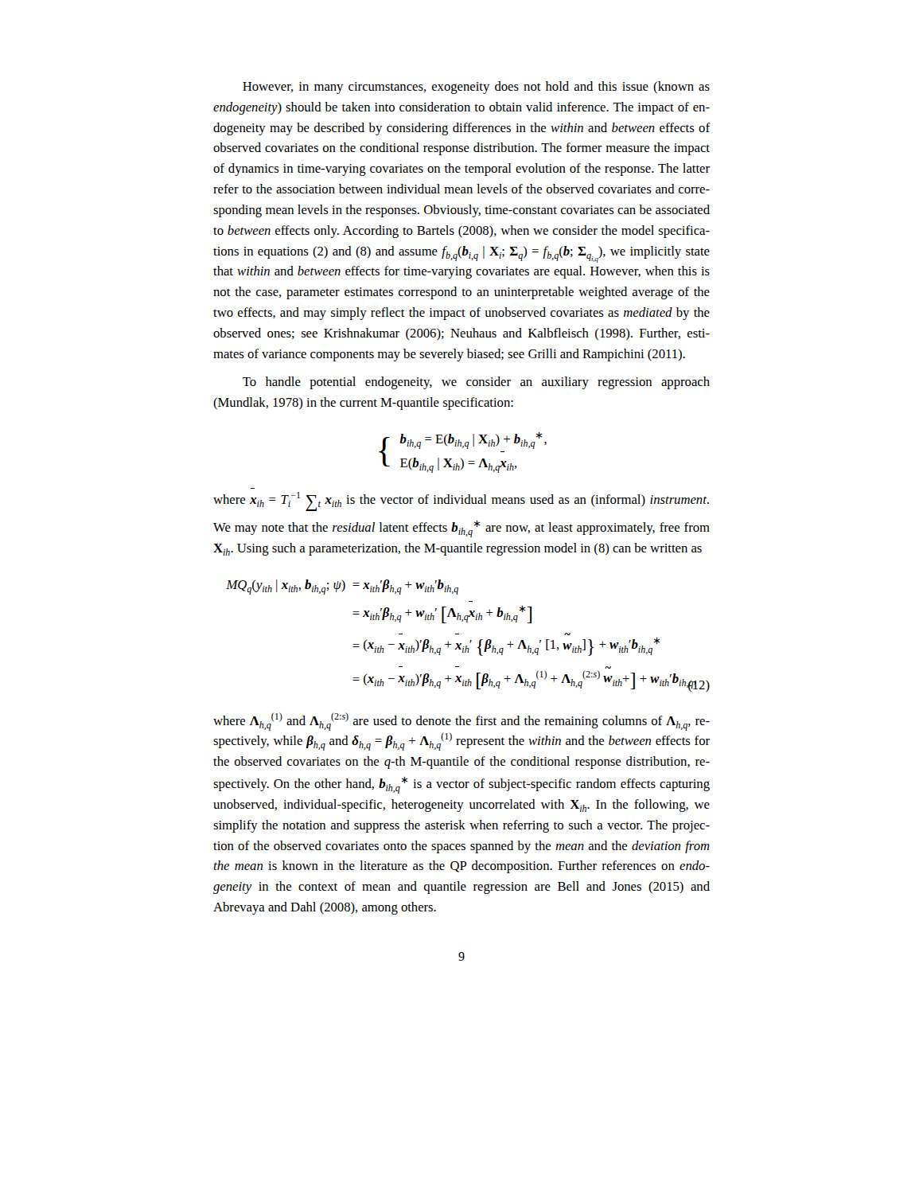However, in many circumstances, exogeneity does not hold and this issue (known as endogeneity) should be taken into consideration to obtain valid inference. The impact of endogeneity may be described by considering differences in the within and between effects of observed covariates on the conditional response distribution. The former measure the impact of dynamics in time-varying covariates on the temporal evolution of the response. The latter refer to the association between individual mean levels of the observed covariates and corresponding mean levels in the responses. Obviously, time-constant covariates can be associated to between effects only. According to Bartels (2008), when we consider the model specifications in equations (2) and (8) and assume fb,q(bi,q | Xi; Σq) = fb,q(b; Σqi,q), we implicitly state that within and between effects for time-varying covariates are equal. However, when this is not the case, parameter estimates correspond to an uninterpretable weighted average of the two effects, and may simply reflect the impact of unobserved covariates as mediated by the observed ones; see Krishnakumar (2006); Neuhaus and Kalbfleisch (1998). Further, estimates of variance components may be severely biased; see Grilli and Rampichini (2011).
To handle potential endogeneity, we consider an auxiliary regression approach (Mundlak, 1978) in the current M-quantile specification:
{
bih,q = E(bih,q | Xih) + bih,q∗,
E(bih,q | Xih) = Λh,qxih,
where xih = Ti−1 ∑t xith is the vector of individual means used as an (informal) instrument. We may note that the residual latent effects bih,q∗ are now, at least approximately, free from Xih. Using such a parameterization, the M-quantile regression model in (8) can be written as
| MQ q ( y ith / x ith , b ih,q ; ψ ) | = | x ith ′ β h,q + w ith ′ b ih,q |
| | = | x ith ′ β h,q + w ith ′ [ Λ h,q x ih + b ih,q ∗ ] |
| | = | ( x ith − x ith ) ′ β h,q + x ih ′ { β h,q + Λ h,q ′ [1, w ith ] } + w ith ′ b ih,q ∗ |
| | = | ( x ith − x ith ) ′ β h,q + x ith [ β h,q + Λ h,q (1) + Λ h,q (2: s ) w ith + ] + w ith ′ b ih,q , |
(12)
where Λh,q(1) and Λh,q(2:s) are used to denote the first and the remaining columns of Λh,q, respectively, while βh,q and δh,q = βh,q + Λh,q(1) represent the within and the between effects for the observed covariates on the q-th M-quantile of the conditional response distribution, respectively. On the other hand, bih,q∗ is a vector of subject-specific random effects capturing unobserved, individual-specific, heterogeneity uncorrelated with Xih. In the following, we simplify the notation and suppress the asterisk when referring to such a vector. The projection of the observed covariates onto the spaces spanned by the mean and the deviation from the mean is known in the literature as the QP decomposition. Further references on endogeneity in the context of mean and quantile regression are Bell and Jones (2015) and Abrevaya and Dahl (2008), among others.
9